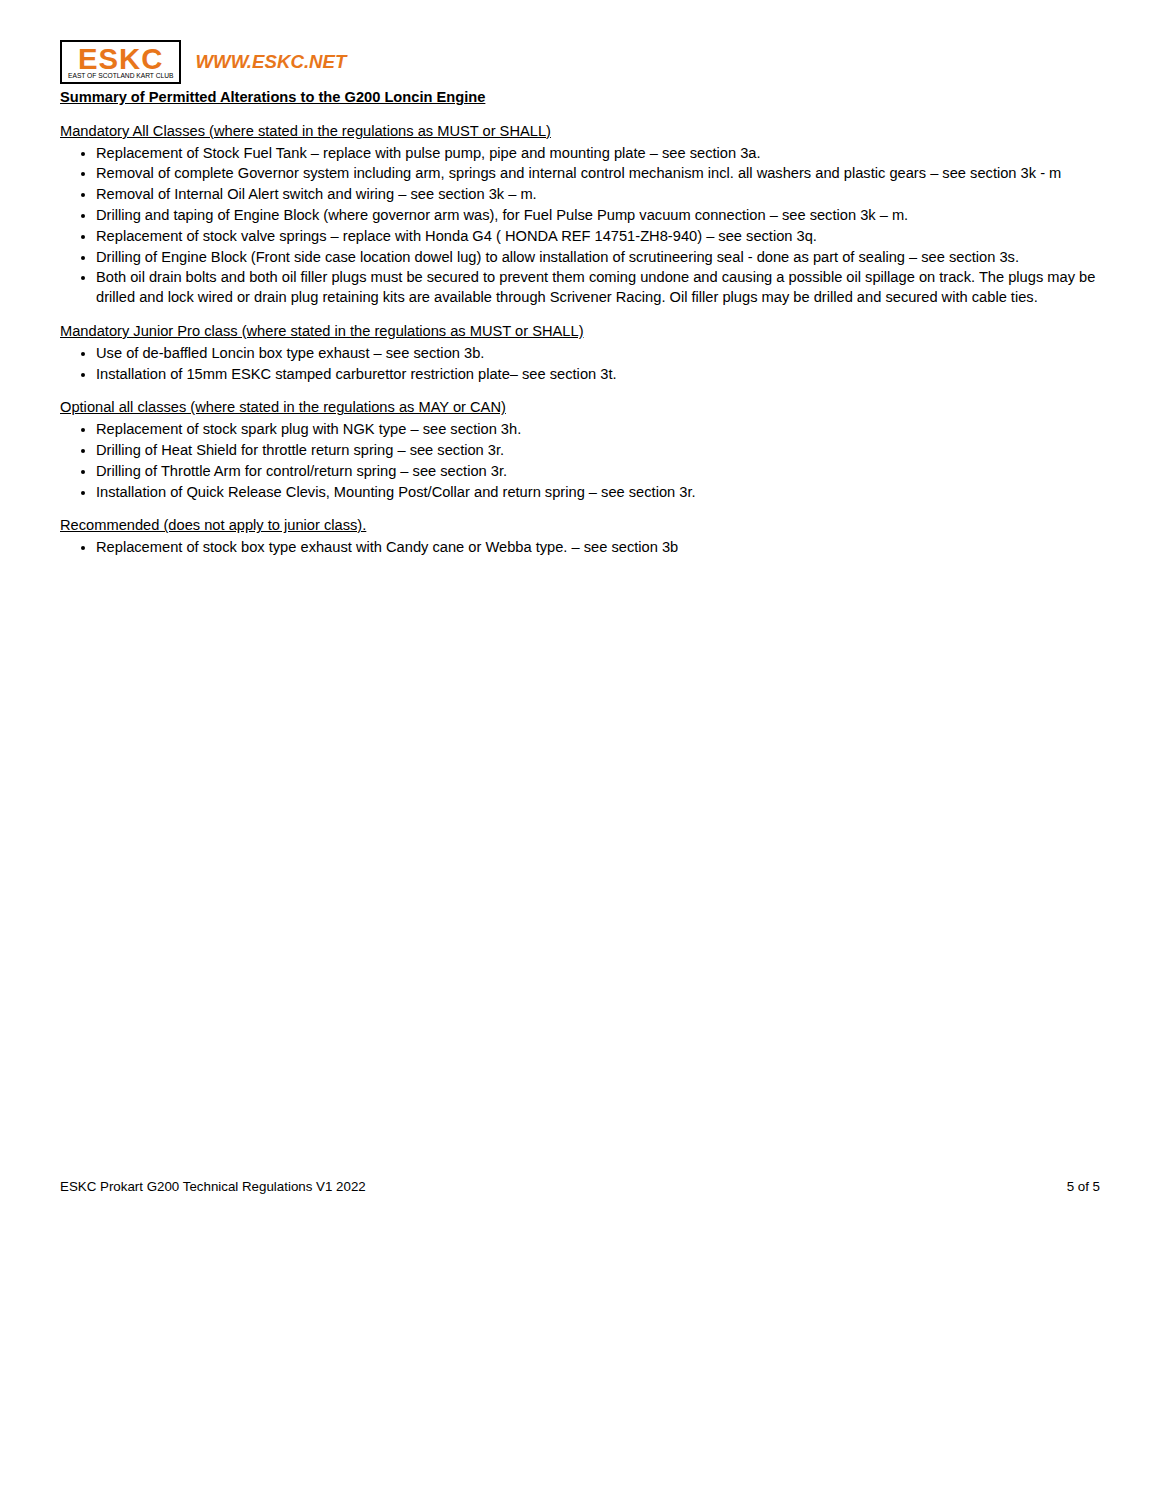ESKCEAST OF SCOTLAND KART CLUB
WWW.ESKC.NET
Summary of Permitted Alterations to the G200 Loncin Engine
Mandatory All Classes (where stated in the regulations as MUST or SHALL)
Replacement of Stock Fuel Tank – replace with pulse pump, pipe and mounting plate – see section 3a.
Removal of complete Governor system including arm, springs and internal control mechanism incl. all washers and plastic gears – see section 3k - m
Removal of Internal Oil Alert switch and wiring – see section 3k – m.
Drilling and taping of Engine Block (where governor arm was), for Fuel Pulse Pump vacuum connection – see section 3k – m.
Replacement of stock valve springs – replace with Honda G4 ( HONDA REF 14751-ZH8-940) – see section 3q.
Drilling of Engine Block (Front side case location dowel lug) to allow installation of scrutineering seal - done as part of sealing – see section 3s.
Both oil drain bolts and both oil filler plugs must be secured to prevent them coming undone and causing a possible oil spillage on track. The plugs may be drilled and lock wired or drain plug retaining kits are available through Scrivener Racing. Oil filler plugs may be drilled and secured with cable ties.
Mandatory Junior Pro class (where stated in the regulations as MUST or SHALL)
Use of de-baffled Loncin box type exhaust – see section 3b.
Installation of 15mm ESKC stamped carburettor restriction plate– see section 3t.
Optional all classes (where stated in the regulations as MAY or CAN)
Replacement of stock spark plug with NGK type – see section 3h.
Drilling of Heat Shield for throttle return spring – see section 3r.
Drilling of Throttle Arm for control/return spring – see section 3r.
Installation of Quick Release Clevis, Mounting Post/Collar and return spring – see section 3r.
Recommended (does not apply to junior class).
Replacement of stock box type exhaust with Candy cane or Webba type. – see section 3b
ESKC Prokart G200 Technical Regulations V1 2022 5 of 5